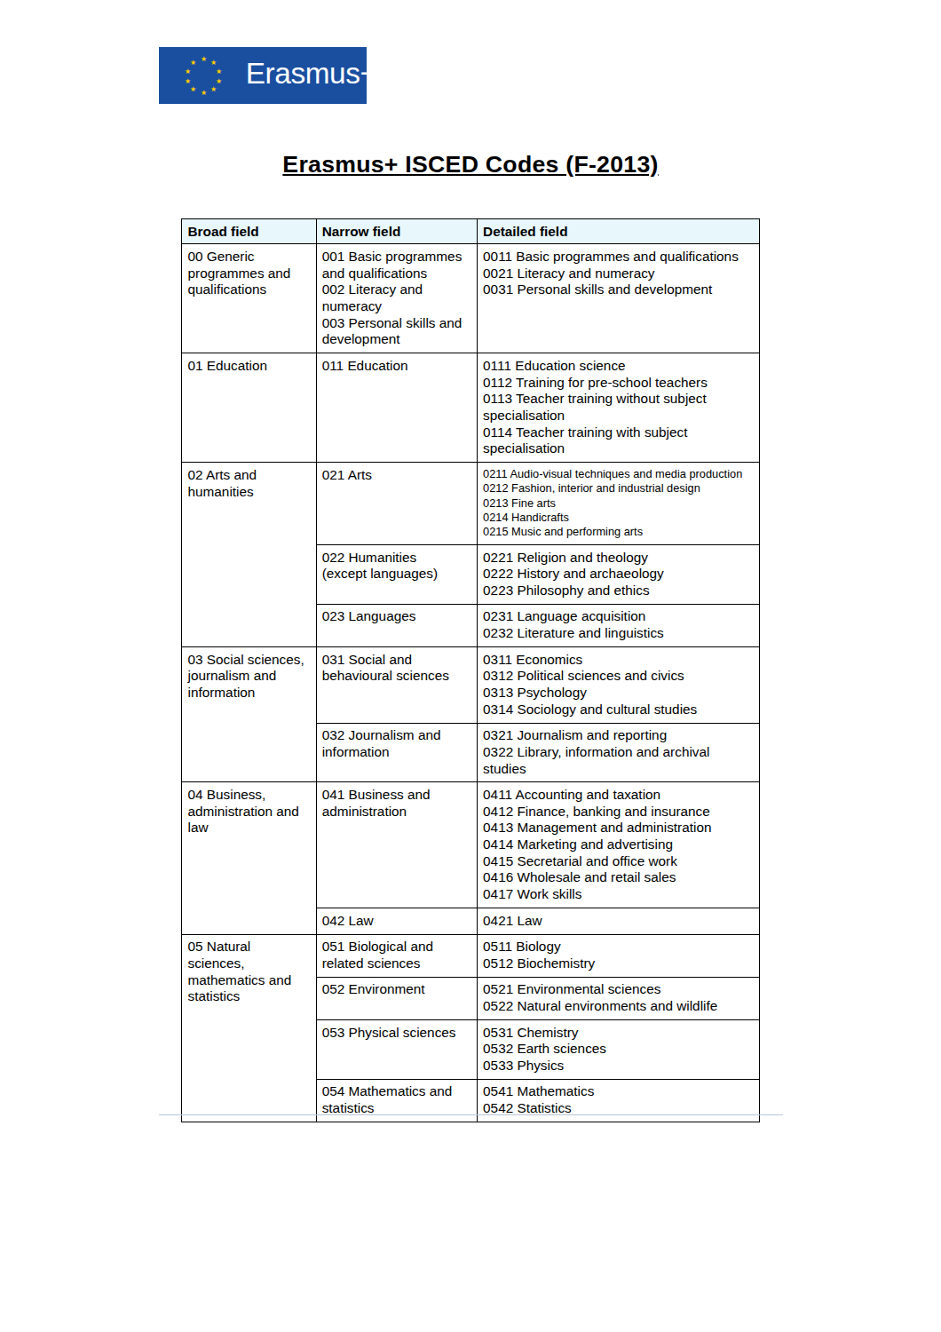★ ★ ★ ★ ★ ★ ★ ★ ★ ★
Erasmus+
Erasmus+ ISCED Codes (F-2013)
| Broad field | Narrow field | Detailed field |
| --- | --- | --- |
| 00 Generic programmes and qualifications | 001 Basic programmes and qualifications 002 Literacy and numeracy 003 Personal skills and development | 0011 Basic programmes and qualifications 0021 Literacy and numeracy 0031 Personal skills and development |
| 01 Education | 011 Education | 0111 Education science 0112 Training for pre-school teachers 0113 Teacher training without subject specialisation 0114 Teacher training with subject specialisation |
| 02 Arts and humanities | 021 Arts | 0211 Audio-visual techniques and media production 0212 Fashion, interior and industrial design 0213 Fine arts 0214 Handicrafts 0215 Music and performing arts |
| 022 Humanities (except languages) | 0221 Religion and theology 0222 History and archaeology 0223 Philosophy and ethics |
| 023 Languages | 0231 Language acquisition 0232 Literature and linguistics |
| 03 Social sciences, journalism and information | 031 Social and behavioural sciences | 0311 Economics 0312 Political sciences and civics 0313 Psychology 0314 Sociology and cultural studies |
| 032 Journalism and information | 0321 Journalism and reporting 0322 Library, information and archival studies |
| 04 Business, administration and law | 041 Business and administration | 0411 Accounting and taxation 0412 Finance, banking and insurance 0413 Management and administration 0414 Marketing and advertising 0415 Secretarial and office work 0416 Wholesale and retail sales 0417 Work skills |
| 042 Law | 0421 Law |
| 05 Natural sciences, mathematics and statistics | 051 Biological and related sciences | 0511 Biology 0512 Biochemistry |
| 052 Environment | 0521 Environmental sciences 0522 Natural environments and wildlife |
| 053 Physical sciences | 0531 Chemistry 0532 Earth sciences 0533 Physics |
| 054 Mathematics and statistics | 0541 Mathematics 0542 Statistics |